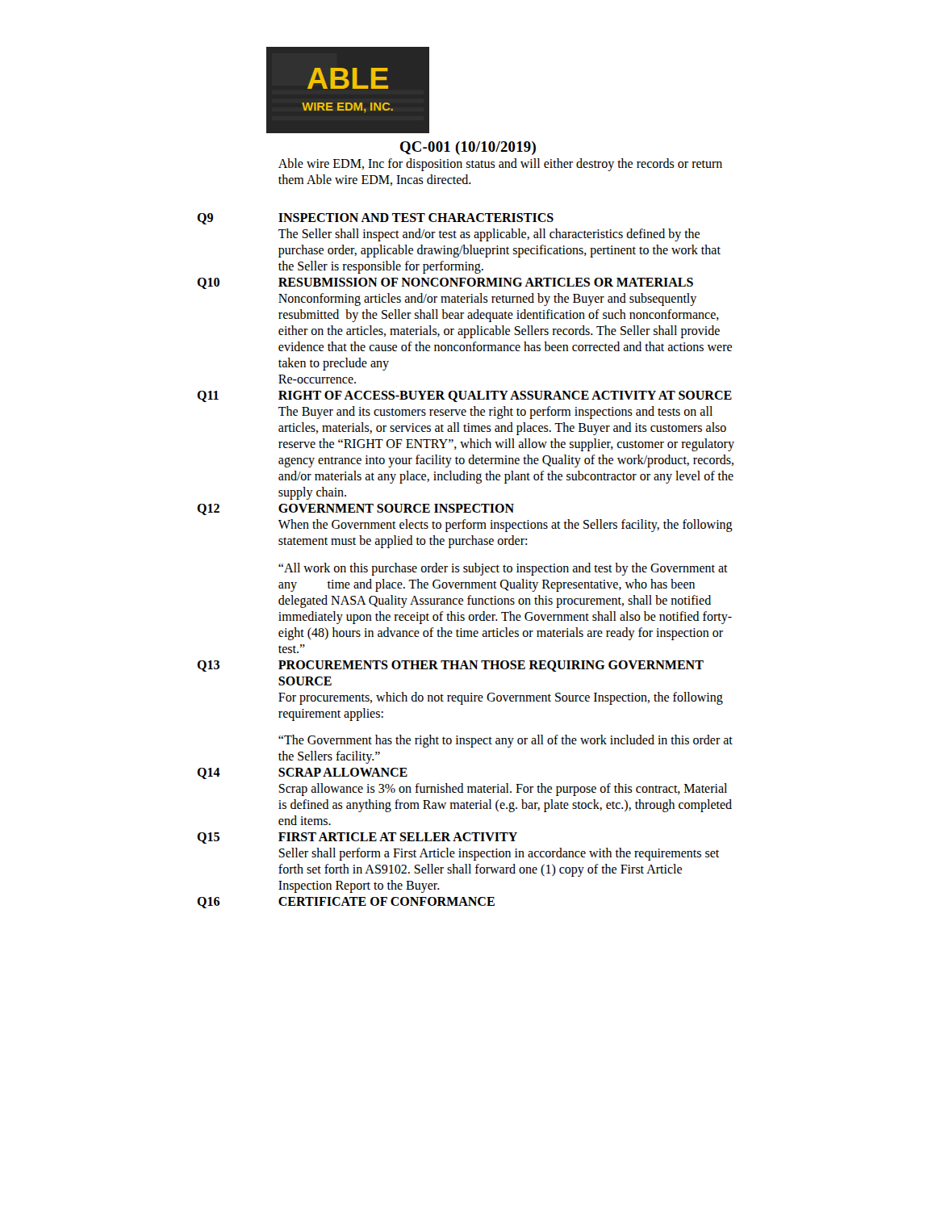QC-001 (10/10/2019)
Able wire EDM, Inc for disposition status and will either destroy the records or return them Able wire EDM, Incas directed.
| Q9 | INSPECTION AND TEST CHARACTERISTICS The Seller shall inspect and/or test as applicable, all characteristics defined by the purchase order, applicable drawing/blueprint specifications, pertinent to the work that the Seller is responsible for performing. |
| Q10 | RESUBMISSION OF NONCONFORMING ARTICLES OR MATERIALS Nonconforming articles and/or materials returned by the Buyer and subsequently resubmitted by the Seller shall bear adequate identification of such nonconformance, either on the articles, materials, or applicable Sellers records. The Seller shall provide evidence that the cause of the nonconformance has been corrected and that actions were taken to preclude any Re-occurrence. |
| Q11 | RIGHT OF ACCESS-BUYER QUALITY ASSURANCE ACTIVITY AT SOURCE The Buyer and its customers reserve the right to perform inspections and tests on all articles, materials, or services at all times and places. The Buyer and its customers also reserve the “RIGHT OF ENTRY”, which will allow the supplier, customer or regulatory agency entrance into your facility to determine the Quality of the work/product, records, and/or materials at any place, including the plant of the subcontractor or any level of the supply chain. |
| Q12 | GOVERNMENT SOURCE INSPECTION When the Government elects to perform inspections at the Sellers facility, the following statement must be applied to the purchase order: “All work on this purchase order is subject to inspection and test by the Government at any time and place. The Government Quality Representative, who has been delegated NASA Quality Assurance functions on this procurement, shall be notified immediately upon the receipt of this order. The Government shall also be notified forty-eight (48) hours in advance of the time articles or materials are ready for inspection or test.” |
| Q13 | PROCUREMENTS OTHER THAN THOSE REQUIRING GOVERNMENT SOURCE For procurements, which do not require Government Source Inspection, the following requirement applies: “The Government has the right to inspect any or all of the work included in this order at the Sellers facility.” |
| Q14 | SCRAP ALLOWANCE Scrap allowance is 3% on furnished material. For the purpose of this contract, Material is defined as anything from Raw material (e.g. bar, plate stock, etc.), through completed end items. |
| Q15 | FIRST ARTICLE AT SELLER ACTIVITY Seller shall perform a First Article inspection in accordance with the requirements set forth set forth in AS9102. Seller shall forward one (1) copy of the First Article Inspection Report to the Buyer. |
| Q16 | CERTIFICATE OF CONFORMANCE |